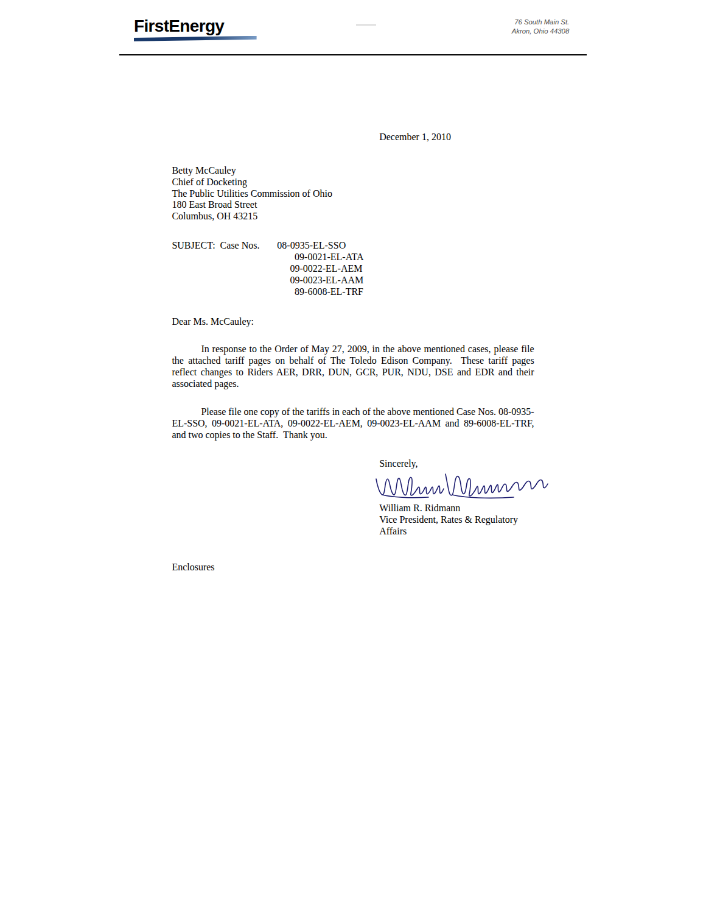FirstEnergy
76 South Main St.
Akron, Ohio 44308
December 1, 2010
Betty McCauley
Chief of Docketing
The Public Utilities Commission of Ohio
180 East Broad Street
Columbus, OH 43215
| SUBJECT: Case Nos. | 08-0935-EL-SSO 09-0021-EL-ATA 09-0022-EL-AEM 09-0023-EL-AAM 89-6008-EL-TRF |
Dear Ms. McCauley:
In response to the Order of May 27, 2009, in the above mentioned cases, please file the attached tariff pages on behalf of The Toledo Edison Company. These tariff pages reflect changes to Riders AER, DRR, DUN, GCR, PUR, NDU, DSE and EDR and their associated pages.
Please file one copy of the tariffs in each of the above mentioned Case Nos. 08-0935-EL-SSO, 09-0021-EL-ATA, 09-0022-EL-AEM, 09-0023-EL-AAM and 89-6008-EL-TRF, and two copies to the Staff. Thank you.
Sincerely,
William R. Ridmann
Vice President, Rates & Regulatory Affairs
Enclosures